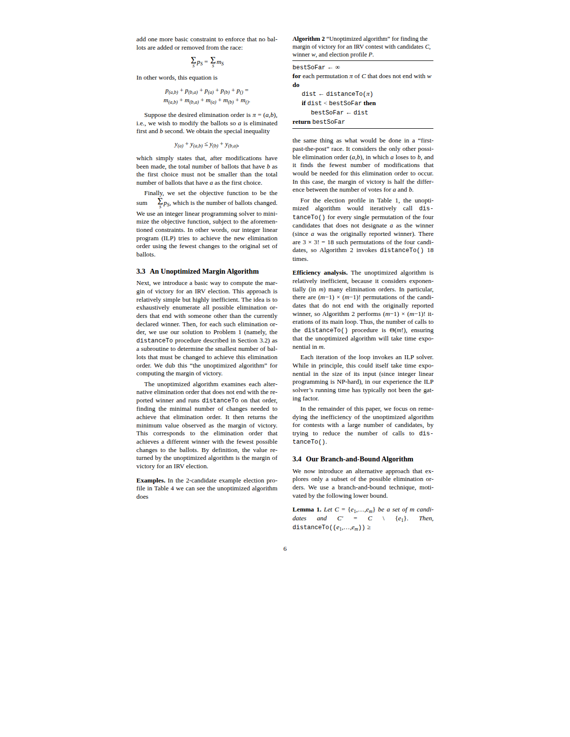add one more basic constraint to enforce that no ballots are added or removed from the race:
ΣS pS = ΣS mS
In other words, this equation is
p(a,b) + p(b,a) + p(a) + p(b) + p() = m(a,b) + m(b,a) + m(a) + m(b) + m().
Suppose the desired elimination order is π = (a,b), i.e., we wish to modify the ballots so a is eliminated first and b second. We obtain the special inequality
y(a) + y(a,b) ≤ y(b) + y(b,a),
which simply states that, after modifications have been made, the total number of ballots that have b as the first choice must not be smaller than the total number of ballots that have a as the first choice.
Finally, we set the objective function to be the sum ΣS pS, which is the number of ballots changed. We use an integer linear programming solver to minimize the objective function, subject to the aforementioned constraints. In other words, our integer linear program (ILP) tries to achieve the new elimination order using the fewest changes to the original set of ballots.
3.3 An Unoptimized Margin Algorithm
Next, we introduce a basic way to compute the margin of victory for an IRV election. This approach is relatively simple but highly inefficient. The idea is to exhaustively enumerate all possible elimination orders that end with someone other than the currently declared winner. Then, for each such elimination order, we use our solution to Problem 1 (namely, the distanceTo procedure described in Section 3.2) as a subroutine to determine the smallest number of ballots that must be changed to achieve this elimination order. We dub this “the unoptimized algorithm” for computing the margin of victory.
The unoptimized algorithm examines each alternative elimination order that does not end with the reported winner and runs distanceTo on that order, finding the minimal number of changes needed to achieve that elimination order. It then returns the minimum value observed as the margin of victory. This corresponds to the elimination order that achieves a different winner with the fewest possible changes to the ballots. By definition, the value returned by the unoptimized algorithm is the margin of victory for an IRV election.
Examples. In the 2-candidate example election profile in Table 4 we can see the unoptimized algorithm does
Algorithm 2 “Unoptimized algorithm” for finding the margin of victory for an IRV contest with candidates C, winner w, and election profile P.
bestSoFar ← ∞
for each permutation π of C that does not end with w
do
dist ← distanceTo(π)
if dist < bestSoFar then
bestSoFar ← dist
return bestSoFar
the same thing as what would be done in a “first-past-the-post” race. It considers the only other possible elimination order (a,b), in which a loses to b, and it finds the fewest number of modifications that would be needed for this elimination order to occur. In this case, the margin of victory is half the difference between the number of votes for a and b.
For the election profile in Table 1, the unoptimized algorithm would iteratively call distanceTo() for every single permutation of the four candidates that does not designate a as the winner (since a was the originally reported winner). There are 3 × 3! = 18 such permutations of the four candidates, so Algorithm 2 invokes distanceTo() 18 times.
Efficiency analysis. The unoptimized algorithm is relatively inefficient, because it considers exponentially (in m) many elimination orders. In particular, there are (m−1) × (m−1)! permutations of the candidates that do not end with the originally reported winner, so Algorithm 2 performs (m−1) × (m−1)! iterations of its main loop. Thus, the number of calls to the distanceTo() procedure is Θ(m!), ensuring that the unoptimized algorithm will take time exponential in m.
Each iteration of the loop invokes an ILP solver. While in principle, this could itself take time exponential in the size of its input (since integer linear programming is NP-hard), in our experience the ILP solver’s running time has typically not been the gating factor.
In the remainder of this paper, we focus on remedying the inefficiency of the unoptimized algorithm for contests with a large number of candidates, by trying to reduce the number of calls to distanceTo().
3.4 Our Branch-and-Bound Algorithm
We now introduce an alternative approach that explores only a subset of the possible elimination orders. We use a branch-and-bound technique, motivated by the following lower bound.
Lemma 1. Let C = {e 1,…,em} be a set of m candidates and C′ = C \ {e 1}. Then, distanceTo((e 1,…,em)) ≥
6